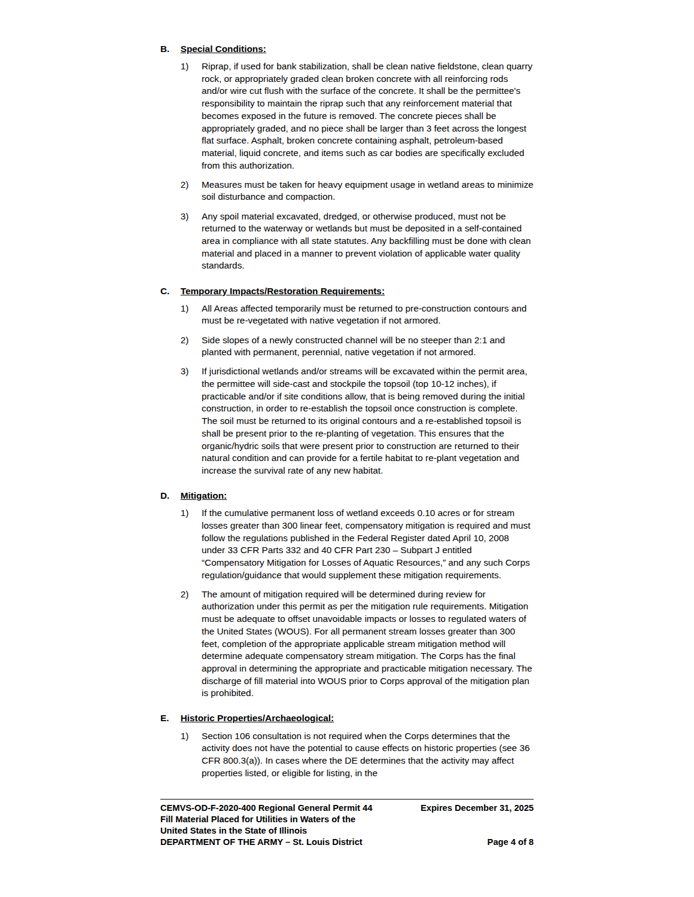B. Special Conditions:
1) Riprap, if used for bank stabilization, shall be clean native fieldstone, clean quarry rock, or appropriately graded clean broken concrete with all reinforcing rods and/or wire cut flush with the surface of the concrete. It shall be the permittee's responsibility to maintain the riprap such that any reinforcement material that becomes exposed in the future is removed. The concrete pieces shall be appropriately graded, and no piece shall be larger than 3 feet across the longest flat surface. Asphalt, broken concrete containing asphalt, petroleum-based material, liquid concrete, and items such as car bodies are specifically excluded from this authorization.
2) Measures must be taken for heavy equipment usage in wetland areas to minimize soil disturbance and compaction.
3) Any spoil material excavated, dredged, or otherwise produced, must not be returned to the waterway or wetlands but must be deposited in a self-contained area in compliance with all state statutes. Any backfilling must be done with clean material and placed in a manner to prevent violation of applicable water quality standards.
C. Temporary Impacts/Restoration Requirements:
1) All Areas affected temporarily must be returned to pre-construction contours and must be re-vegetated with native vegetation if not armored.
2) Side slopes of a newly constructed channel will be no steeper than 2:1 and planted with permanent, perennial, native vegetation if not armored.
3) If jurisdictional wetlands and/or streams will be excavated within the permit area, the permittee will side-cast and stockpile the topsoil (top 10-12 inches), if practicable and/or if site conditions allow, that is being removed during the initial construction, in order to re-establish the topsoil once construction is complete. The soil must be returned to its original contours and a re-established topsoil is shall be present prior to the re-planting of vegetation. This ensures that the organic/hydric soils that were present prior to construction are returned to their natural condition and can provide for a fertile habitat to re-plant vegetation and increase the survival rate of any new habitat.
D. Mitigation:
1) If the cumulative permanent loss of wetland exceeds 0.10 acres or for stream losses greater than 300 linear feet, compensatory mitigation is required and must follow the regulations published in the Federal Register dated April 10, 2008 under 33 CFR Parts 332 and 40 CFR Part 230 – Subpart J entitled “Compensatory Mitigation for Losses of Aquatic Resources,” and any such Corps regulation/guidance that would supplement these mitigation requirements.
2) The amount of mitigation required will be determined during review for authorization under this permit as per the mitigation rule requirements. Mitigation must be adequate to offset unavoidable impacts or losses to regulated waters of the United States (WOUS). For all permanent stream losses greater than 300 feet, completion of the appropriate applicable stream mitigation method will determine adequate compensatory stream mitigation. The Corps has the final approval in determining the appropriate and practicable mitigation necessary. The discharge of fill material into WOUS prior to Corps approval of the mitigation plan is prohibited.
E. Historic Properties/Archaeological:
1) Section 106 consultation is not required when the Corps determines that the activity does not have the potential to cause effects on historic properties (see 36 CFR 800.3(a)). In cases where the DE determines that the activity may affect properties listed, or eligible for listing, in the
CEMVS-OD-F-2020-400 Regional General Permit 44
Expires December 31, 2025
Fill Material Placed for Utilities in Waters of the
United States in the State of Illinois
DEPARTMENT OF THE ARMY – St. Louis District
Page 4 of 8